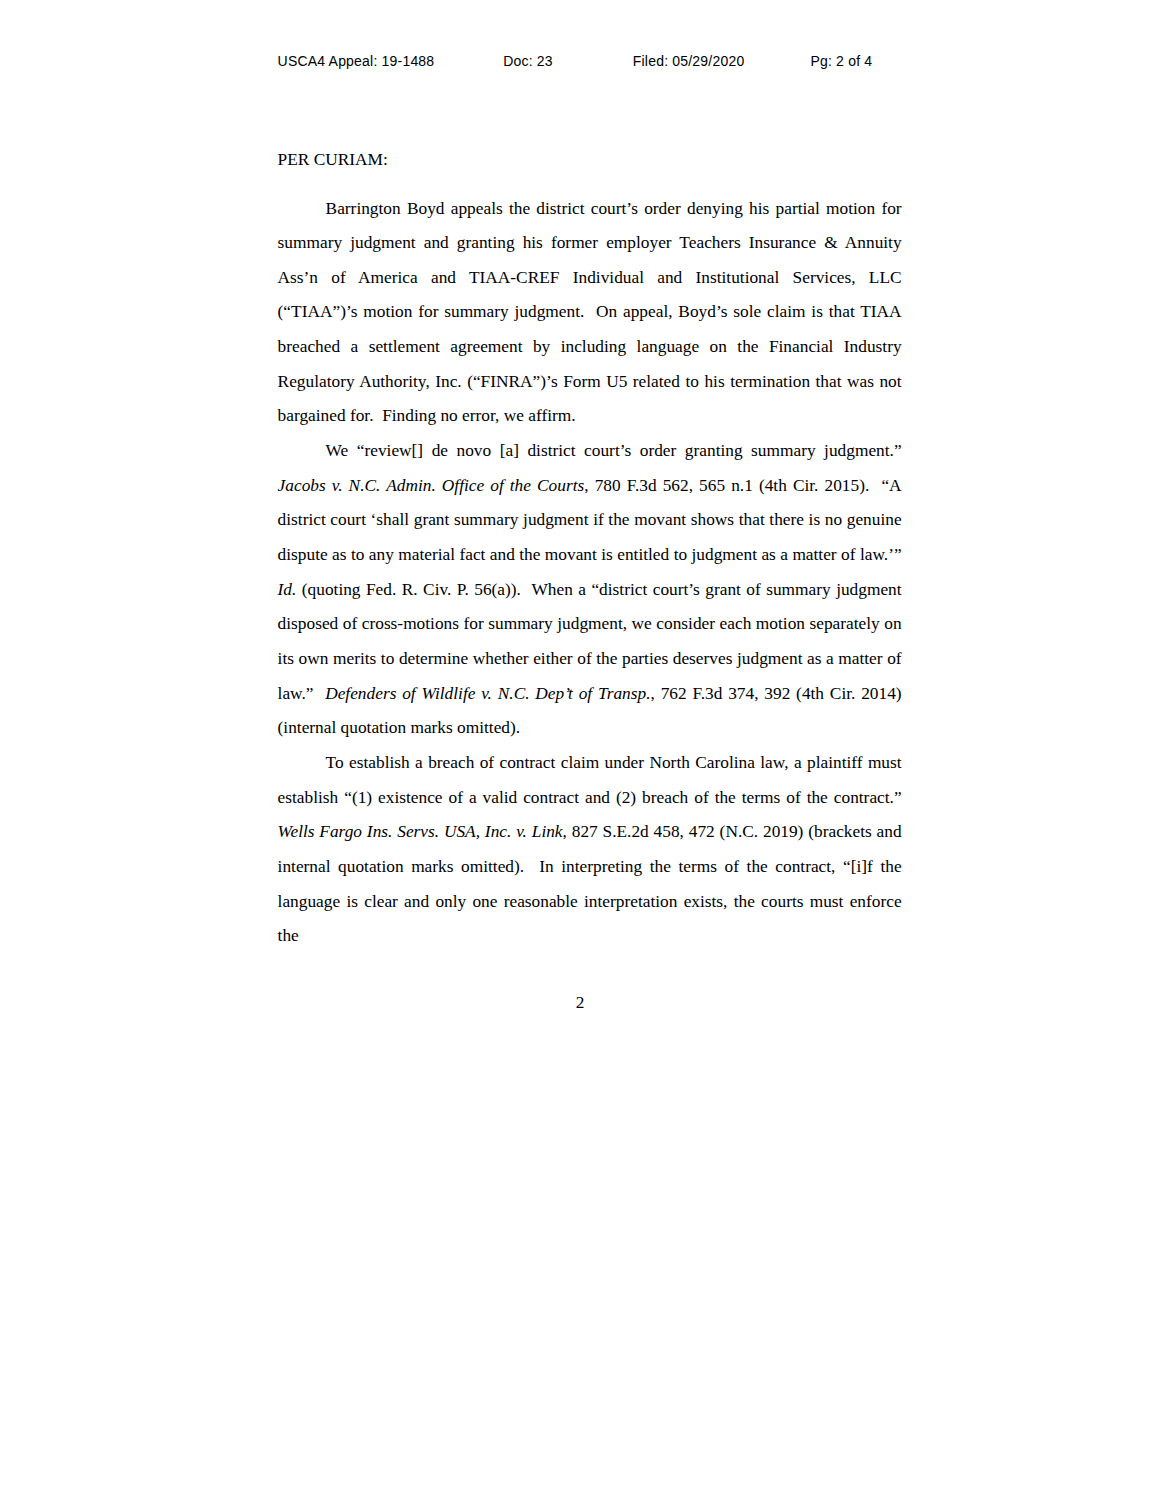USCA4 Appeal: 19-1488 Doc: 23 Filed: 05/29/2020 Pg: 2 of 4
PER CURIAM:
Barrington Boyd appeals the district court’s order denying his partial motion for summary judgment and granting his former employer Teachers Insurance & Annuity Ass’n of America and TIAA-CREF Individual and Institutional Services, LLC (“TIAA”)’s motion for summary judgment. On appeal, Boyd’s sole claim is that TIAA breached a settlement agreement by including language on the Financial Industry Regulatory Authority, Inc. (“FINRA”)’s Form U5 related to his termination that was not bargained for. Finding no error, we affirm.
We “review[] de novo [a] district court’s order granting summary judgment.” Jacobs v. N.C. Admin. Office of the Courts, 780 F.3d 562, 565 n.1 (4th Cir. 2015). “A district court ‘shall grant summary judgment if the movant shows that there is no genuine dispute as to any material fact and the movant is entitled to judgment as a matter of law.’” Id. (quoting Fed. R. Civ. P. 56(a)). When a “district court’s grant of summary judgment disposed of cross-motions for summary judgment, we consider each motion separately on its own merits to determine whether either of the parties deserves judgment as a matter of law.” Defenders of Wildlife v. N.C. Dep’t of Transp., 762 F.3d 374, 392 (4th Cir. 2014) (internal quotation marks omitted).
To establish a breach of contract claim under North Carolina law, a plaintiff must establish “(1) existence of a valid contract and (2) breach of the terms of the contract.” Wells Fargo Ins. Servs. USA, Inc. v. Link, 827 S.E.2d 458, 472 (N.C. 2019) (brackets and internal quotation marks omitted). In interpreting the terms of the contract, “[i]f the language is clear and only one reasonable interpretation exists, the courts must enforce the
2